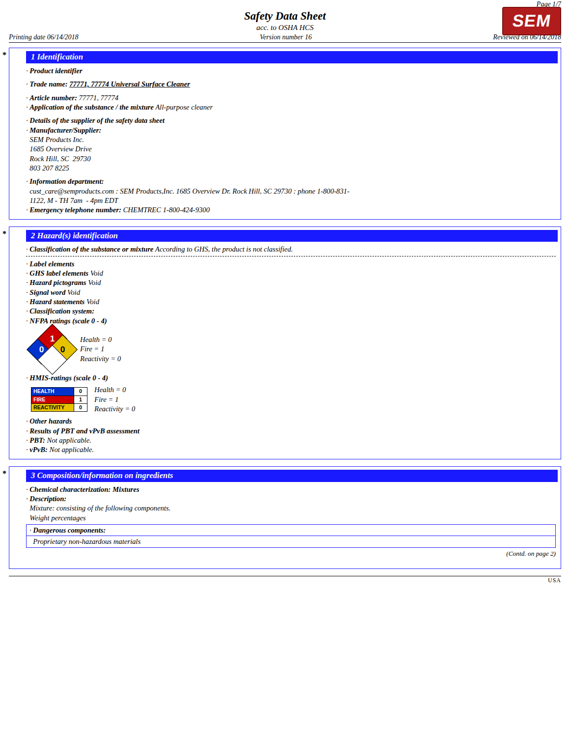Page 1/7
SEM
Safety Data Sheet
acc. to OSHA HCS
Printing date 06/14/2018
Version number 16
Reviewed on 06/14/2018
*
1 Identification
· Product identifier
· Trade name: 77771, 77774 Universal Surface Cleaner
· Article number: 77771, 77774
· Application of the substance / the mixture All-purpose cleaner
· Details of the supplier of the safety data sheet
· Manufacturer/Supplier:
SEM Products Inc.
1685 Overview Drive
Rock Hill, SC 29730
803 207 8225
· Information department:
cust_care@semproducts.com : SEM Products,Inc. 1685 Overview Dr. Rock Hill, SC 29730 : phone 1-800-831-
1122, M - TH 7am - 4pm EDT
· Emergency telephone number: CHEMTREC 1-800-424-9300
*
2 Hazard(s) identification
· Classification of the substance or mixture According to GHS, the product is not classified.
· Label elements
· GHS label elements Void
· Hazard pictograms Void
· Signal word Void
· Hazard statements Void
· Classification system:
· NFPA ratings (scale 0 - 4)
0
1
0
Health = 0
Fire = 1
Reactivity = 0
· HMIS-ratings (scale 0 - 4)
| HEALTH | 0 |
| FIRE | 1 |
| REACTIVITY | 0 |
Health = 0
Fire = 1
Reactivity = 0
· Other hazards
· Results of PBT and vPvB assessment
· PBT: Not applicable.
· vPvB: Not applicable.
*
3 Composition/information on ingredients
· Chemical characterization: Mixtures
· Description:
Mixture: consisting of the following components.
Weight percentages
· Dangerous components:
Proprietary non-hazardous materials
(Contd. on page 2)
USA